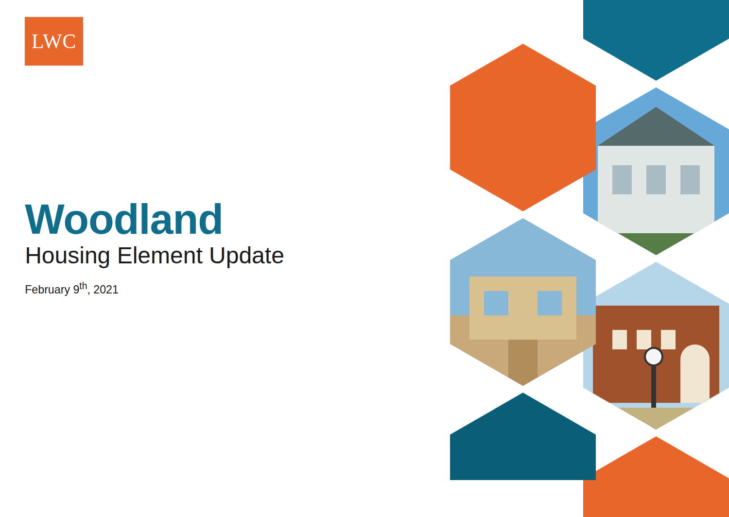LWC
Woodland
Housing Element Update
February 9th, 2021